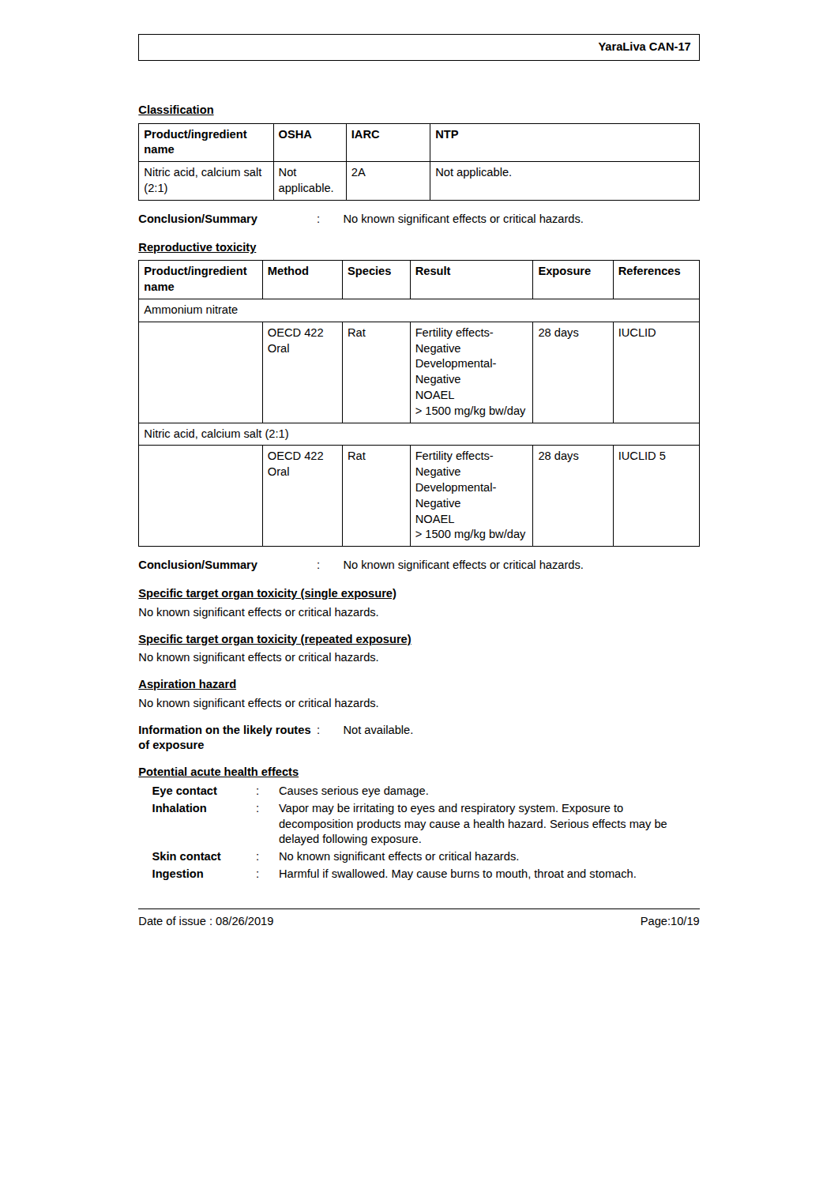YaraLiva CAN-17
Classification
| Product/ingredient name | OSHA | IARC | NTP |
| --- | --- | --- | --- |
| Nitric acid, calcium salt (2:1) | Not applicable. | 2A | Not applicable. |
Conclusion/Summary
:
No known significant effects or critical hazards.
Reproductive toxicity
| Product/ingredient name | Method | Species | Result | Exposure | References |
| --- | --- | --- | --- | --- | --- |
| Ammonium nitrate |
| | OECD 422 Oral | Rat | Fertility effects- Negative Developmental- Negative NOAEL > 1500 mg/kg bw/day | 28 days | IUCLID |
| Nitric acid, calcium salt (2:1) |
| | OECD 422 Oral | Rat | Fertility effects- Negative Developmental- Negative NOAEL > 1500 mg/kg bw/day | 28 days | IUCLID 5 |
Conclusion/Summary
:
No known significant effects or critical hazards.
Specific target organ toxicity (single exposure)
No known significant effects or critical hazards.
Specific target organ toxicity (repeated exposure)
No known significant effects or critical hazards.
Aspiration hazard
No known significant effects or critical hazards.
Information on the likely routes of exposure
:
Not available.
Potential acute health effects
Eye contact
:
Causes serious eye damage.
Inhalation
:
Vapor may be irritating to eyes and respiratory system. Exposure to decomposition products may cause a health hazard. Serious effects may be delayed following exposure.
Skin contact
:
No known significant effects or critical hazards.
Ingestion
:
Harmful if swallowed. May cause burns to mouth, throat and stomach.
Date of issue : 08/26/2019
Page:10/19